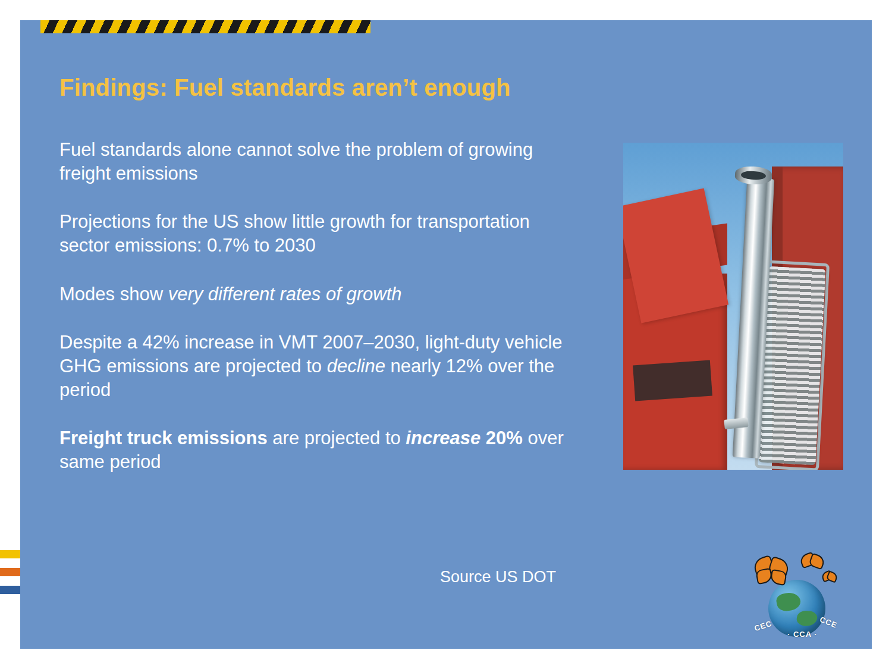Findings: Fuel standards aren’t enough
Fuel standards alone cannot solve the problem of growing freight emissions
Projections for the US show little growth for transportation sector emissions: 0.7% to 2030
Modes show very different rates of growth
Despite a 42% increase in VMT 2007–2030, light-duty vehicle GHG emissions are projected to decline nearly 12% over the period
Freight truck emissions are projected to increase 20% over same period
Source US DOT
CEC · CCA · CCE